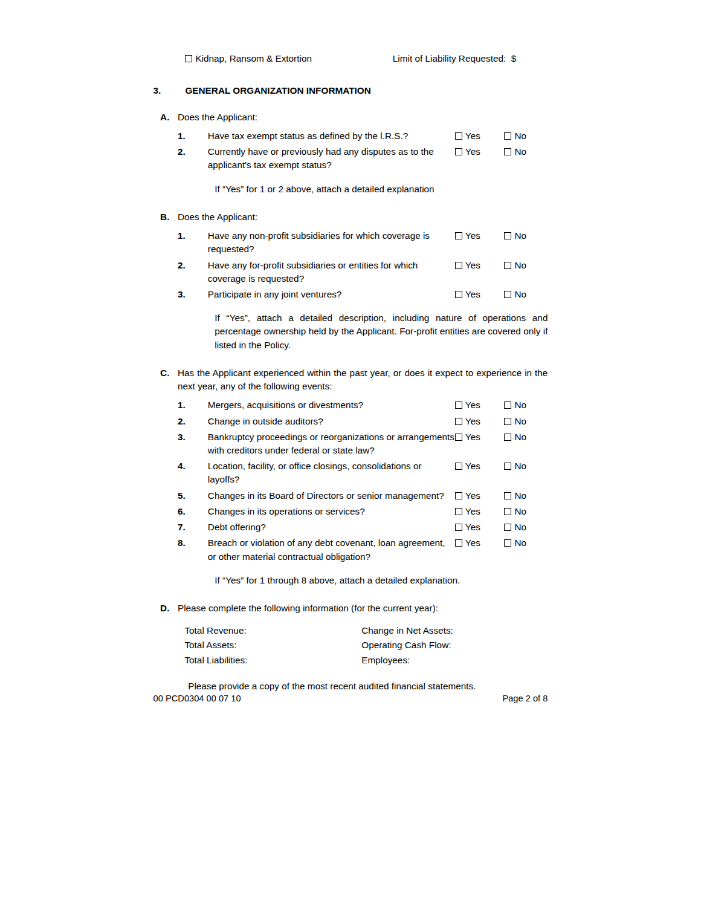Kidnap, Ransom & Extortion Limit of Liability Requested: $
3.
GENERAL ORGANIZATION INFORMATION
A.
Does the Applicant:
| 1. | Have tax exempt status as defined by the l.R.S.? | Yes | No |
| 2. | Currently have or previously had any disputes as to the applicant's tax exempt status? | Yes | No |
If “Yes” for 1 or 2 above, attach a detailed explanation
B.
Does the Applicant:
| 1. | Have any non-profit subsidiaries for which coverage is requested? | Yes | No |
| 2. | Have any for-profit subsidiaries or entities for which coverage is requested? | Yes | No |
| 3. | Participate in any joint ventures? | Yes | No |
If “Yes”, attach a detailed description, including nature of operations and percentage ownership held by the Applicant. For-profit entities are covered only if listed in the Policy.
C.
Has the Applicant experienced within the past year, or does it expect to experience in the next year, any of the following events:
| 1. | Mergers, acquisitions or divestments? | Yes | No |
| 2. | Change in outside auditors? | Yes | No |
| 3. | Bankruptcy proceedings or reorganizations or arrangements with creditors under federal or state law? | Yes | No |
| 4. | Location, facility, or office closings, consolidations or layoffs? | Yes | No |
| 5. | Changes in its Board of Directors or senior management? | Yes | No |
| 6. | Changes in its operations or services? | Yes | No |
| 7. | Debt offering? | Yes | No |
| 8. | Breach or violation of any debt covenant, loan agreement, or other material contractual obligation? | Yes | No |
If “Yes” for 1 through 8 above, attach a detailed explanation.
D.
Please complete the following information (for the current year):
| Total Revenue: | Change in Net Assets: |
| Total Assets: | Operating Cash Flow: |
| Total Liabilities: | Employees: |
Please provide a copy of the most recent audited financial statements.
00 PCD0304 00 07 10
Page 2 of 8